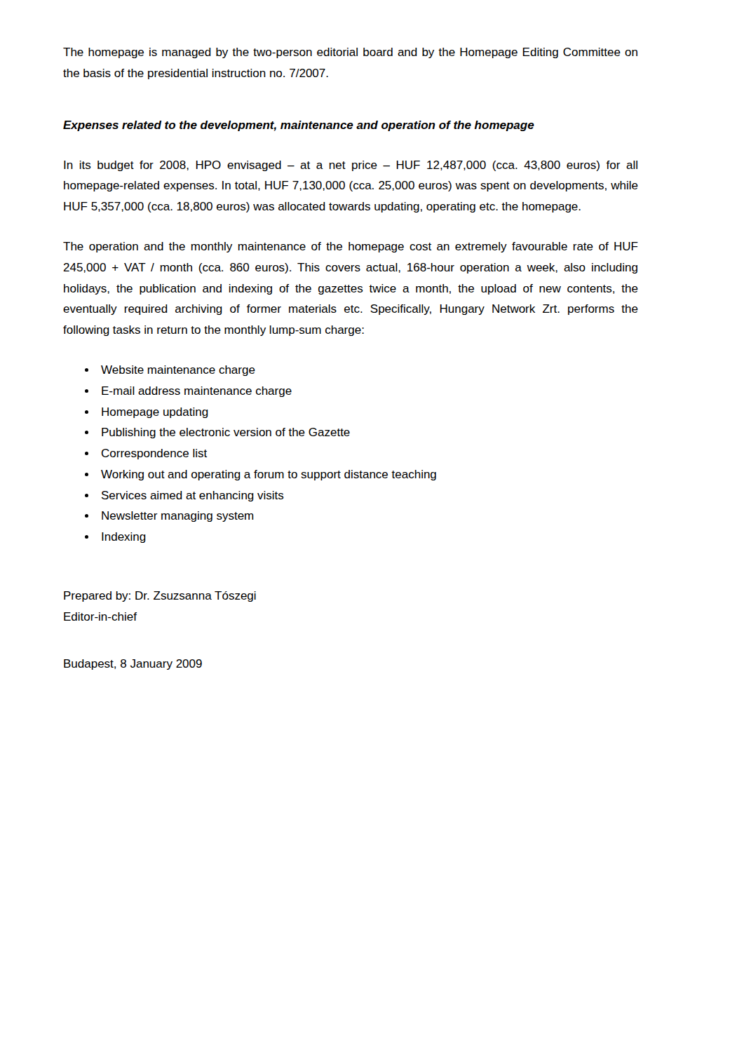The homepage is managed by the two-person editorial board and by the Homepage Editing Committee on the basis of the presidential instruction no. 7/2007.
Expenses related to the development, maintenance and operation of the homepage
In its budget for 2008, HPO envisaged – at a net price – HUF 12,487,000 (cca. 43,800 euros) for all homepage-related expenses. In total, HUF 7,130,000 (cca. 25,000 euros) was spent on developments, while HUF 5,357,000 (cca. 18,800 euros) was allocated towards updating, operating etc. the homepage.
The operation and the monthly maintenance of the homepage cost an extremely favourable rate of HUF 245,000 + VAT / month (cca. 860 euros). This covers actual, 168-hour operation a week, also including holidays, the publication and indexing of the gazettes twice a month, the upload of new contents, the eventually required archiving of former materials etc. Specifically, Hungary Network Zrt. performs the following tasks in return to the monthly lump-sum charge:
Website maintenance charge
E-mail address maintenance charge
Homepage updating
Publishing the electronic version of the Gazette
Correspondence list
Working out and operating a forum to support distance teaching
Services aimed at enhancing visits
Newsletter managing system
Indexing
Prepared by: Dr. Zsuzsanna Tószegi
Editor-in-chief
Budapest, 8 January 2009